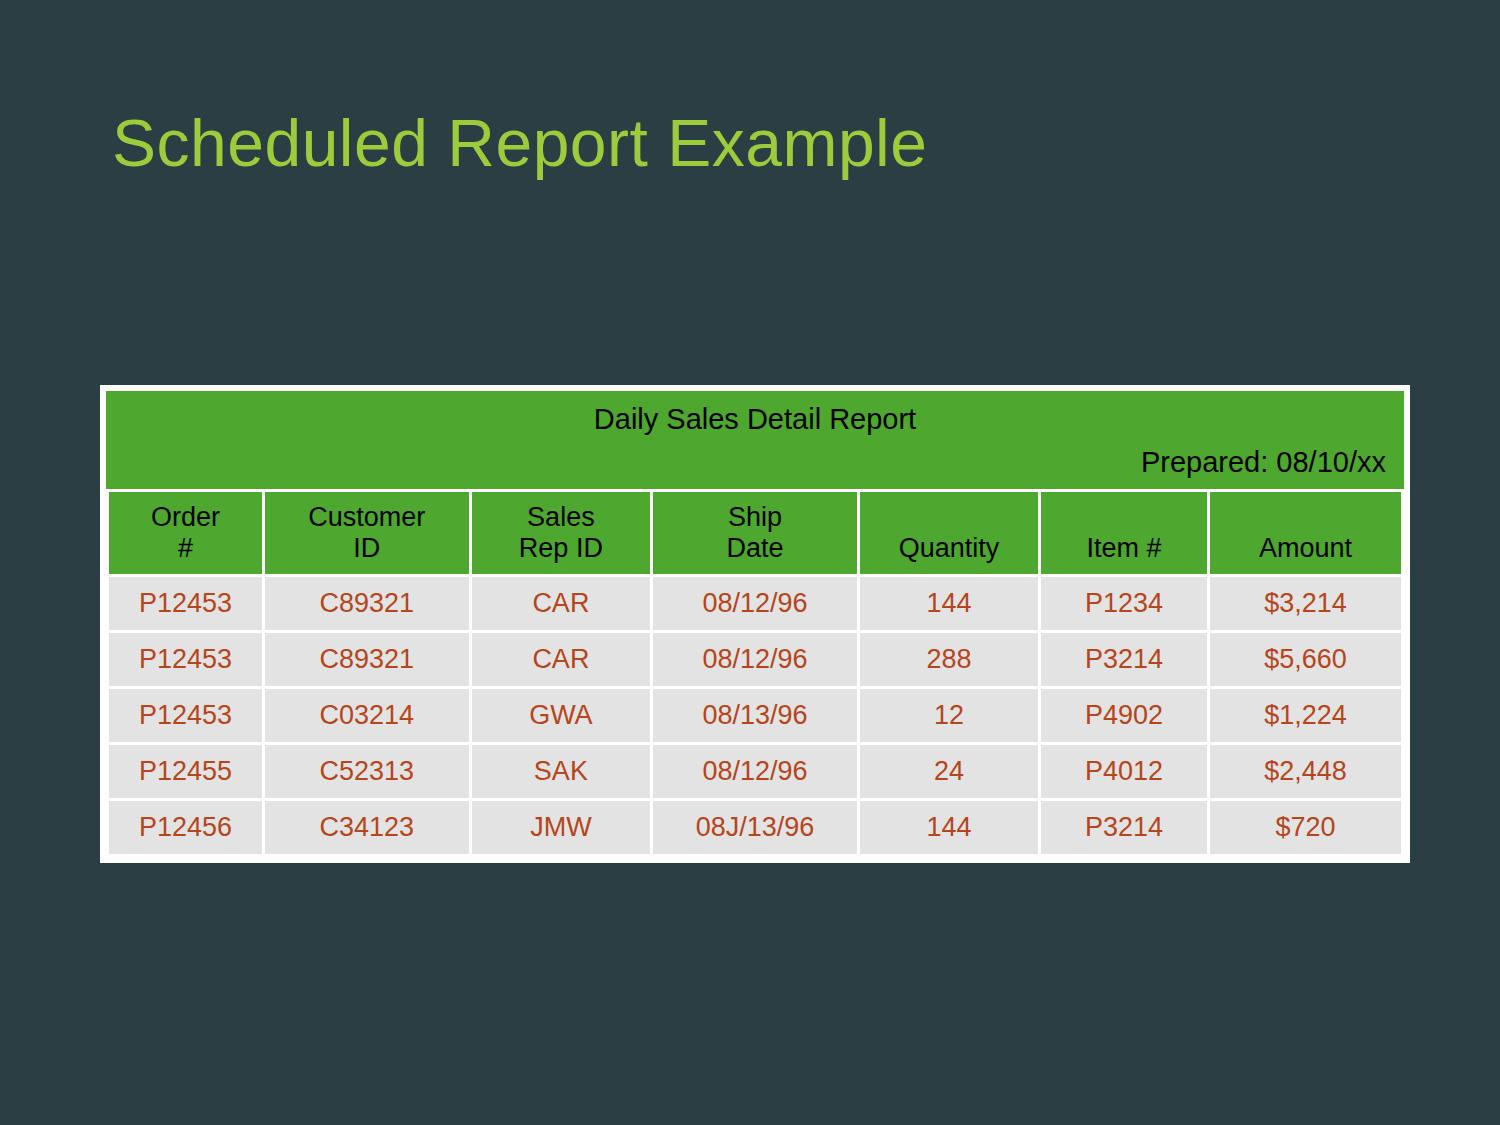Scheduled Report Example
Daily Sales Detail Report Prepared: 08/10/xx
| Order # | Customer ID | Sales Rep ID | Ship Date | Quantity | Item # | Amount |
| --- | --- | --- | --- | --- | --- | --- |
| P12453 | C89321 | CAR | 08/12/96 | 144 | P1234 | $3,214 |
| P12453 | C89321 | CAR | 08/12/96 | 288 | P3214 | $5,660 |
| P12453 | C03214 | GWA | 08/13/96 | 12 | P4902 | $1,224 |
| P12455 | C52313 | SAK | 08/12/96 | 24 | P4012 | $2,448 |
| P12456 | C34123 | JMW | 08J/13/96 | 144 | P3214 | $720 |